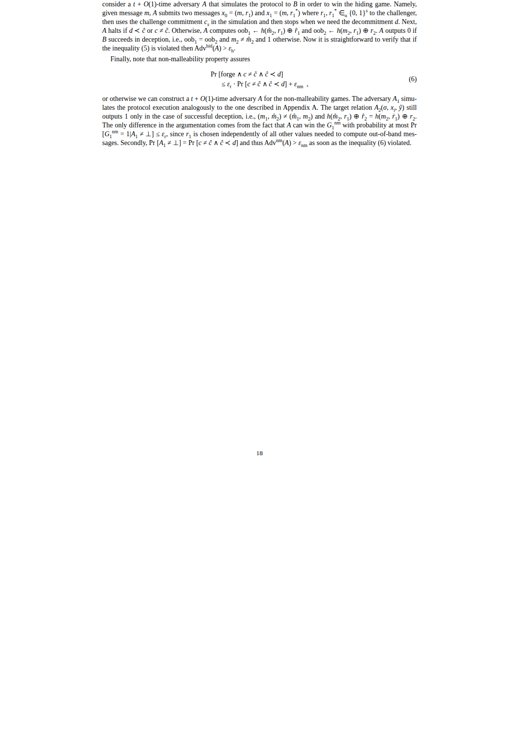consider a t + O(1)-time adversary A that simulates the protocol to B in order to win the hiding game. Namely, given message m, A submits two messages x0 = (m, r1) and x1 = (m, r1*) where r1, r1* ∈u {0, 1}s to the challenger, then uses the challenge commitment cs in the simulation and then stops when we need the decommitment d. Next, A halts if d ≺ ĉ or c ≠ ĉ. Otherwise, A computes oob1 ← h(m̂2, r1) ⊕ r̂1 and oob2 ← h(m2, r1) ⊕ r2. A outputs 0 if B succeeds in deception, i.e., oob1 = oob2 and m2 ≠ m̂2 and 1 otherwise. Now it is straightforward to verify that if the inequality (5) is violated then Advhid(A) > εh.
Finally, note that non-malleability property assures
Pr [forge ∧ c ≠ ĉ ∧ ĉ ≺ d] ≤ εr · Pr [c ≠ ĉ ∧ ĉ ≺ d] + εnm , (6)
or otherwise we can construct a t + O(1)-time adversary A for the non-malleability games. The adversary A1 simulates the protocol execution analogously to the one described in Appendix A. The target relation A2(σ, xi, ŷ) still outputs 1 only in the case of successful deception, i.e., (m1, m̂2) ≠ (m̂1, m2) and h(m̂2, r1) ⊕ r̂2 = h(m2, ṙ1) ⊕ r2. The only difference in the argumentation comes from the fact that A can win the G1nm with probability at most Pr [G1nm = 1|A1 ≠ ⊥] ≤ εr, since r1 is chosen independently of all other values needed to compute out-of-band messages. Secondly, Pr [A1 ≠ ⊥] = Pr [c ≠ ĉ ∧ ĉ ≺ d] and thus Advnm(A) > εnm as soon as the inequality (6) violated.
18